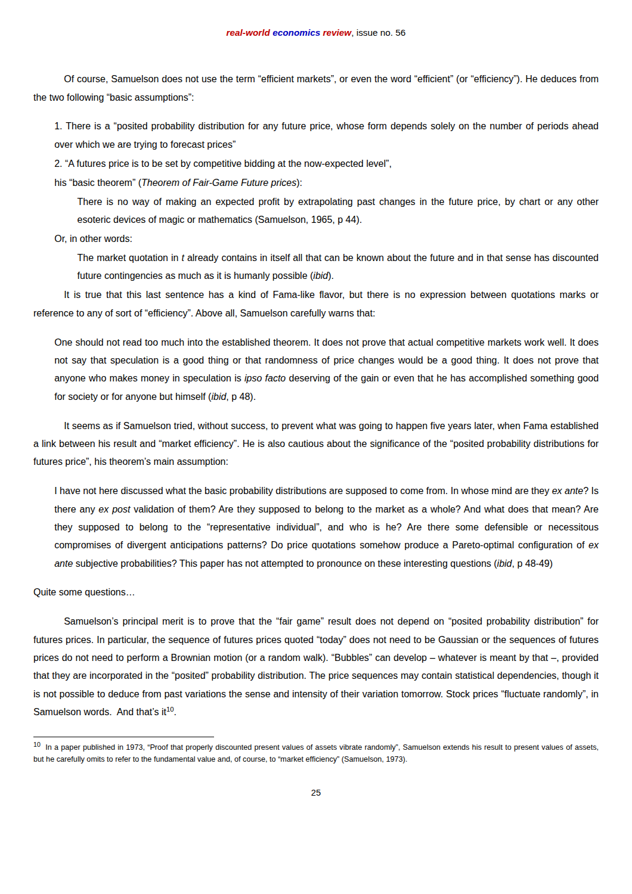real-world economics review, issue no. 56
Of course, Samuelson does not use the term “efficient markets”, or even the word “efficient” (or “efficiency”). He deduces from the two following “basic assumptions”:
1. There is a “posited probability distribution for any future price, whose form depends solely on the number of periods ahead over which we are trying to forecast prices”
2. “A futures price is to be set by competitive bidding at the now-expected level”,
his “basic theorem” (Theorem of Fair-Game Future prices):
There is no way of making an expected profit by extrapolating past changes in the future price, by chart or any other esoteric devices of magic or mathematics (Samuelson, 1965, p 44).
Or, in other words:
The market quotation in t already contains in itself all that can be known about the future and in that sense has discounted future contingencies as much as it is humanly possible (ibid).
It is true that this last sentence has a kind of Fama-like flavor, but there is no expression between quotations marks or reference to any of sort of “efficiency”. Above all, Samuelson carefully warns that:
One should not read too much into the established theorem. It does not prove that actual competitive markets work well. It does not say that speculation is a good thing or that randomness of price changes would be a good thing. It does not prove that anyone who makes money in speculation is ipso facto deserving of the gain or even that he has accomplished something good for society or for anyone but himself (ibid, p 48).
It seems as if Samuelson tried, without success, to prevent what was going to happen five years later, when Fama established a link between his result and “market efficiency”. He is also cautious about the significance of the “posited probability distributions for futures price”, his theorem’s main assumption:
I have not here discussed what the basic probability distributions are supposed to come from. In whose mind are they ex ante? Is there any ex post validation of them? Are they supposed to belong to the market as a whole? And what does that mean? Are they supposed to belong to the “representative individual”, and who is he? Are there some defensible or necessitous compromises of divergent anticipations patterns? Do price quotations somehow produce a Pareto-optimal configuration of ex ante subjective probabilities? This paper has not attempted to pronounce on these interesting questions (ibid, p 48-49)
Quite some questions…
Samuelson’s principal merit is to prove that the “fair game” result does not depend on “posited probability distribution” for futures prices. In particular, the sequence of futures prices quoted “today” does not need to be Gaussian or the sequences of futures prices do not need to perform a Brownian motion (or a random walk). “Bubbles” can develop – whatever is meant by that –, provided that they are incorporated in the “posited” probability distribution. The price sequences may contain statistical dependencies, though it is not possible to deduce from past variations the sense and intensity of their variation tomorrow. Stock prices “fluctuate randomly”, in Samuelson words. And that’s it10.
10 In a paper published in 1973, “Proof that properly discounted present values of assets vibrate randomly”, Samuelson extends his result to present values of assets, but he carefully omits to refer to the fundamental value and, of course, to “market efficiency” (Samuelson, 1973).
25